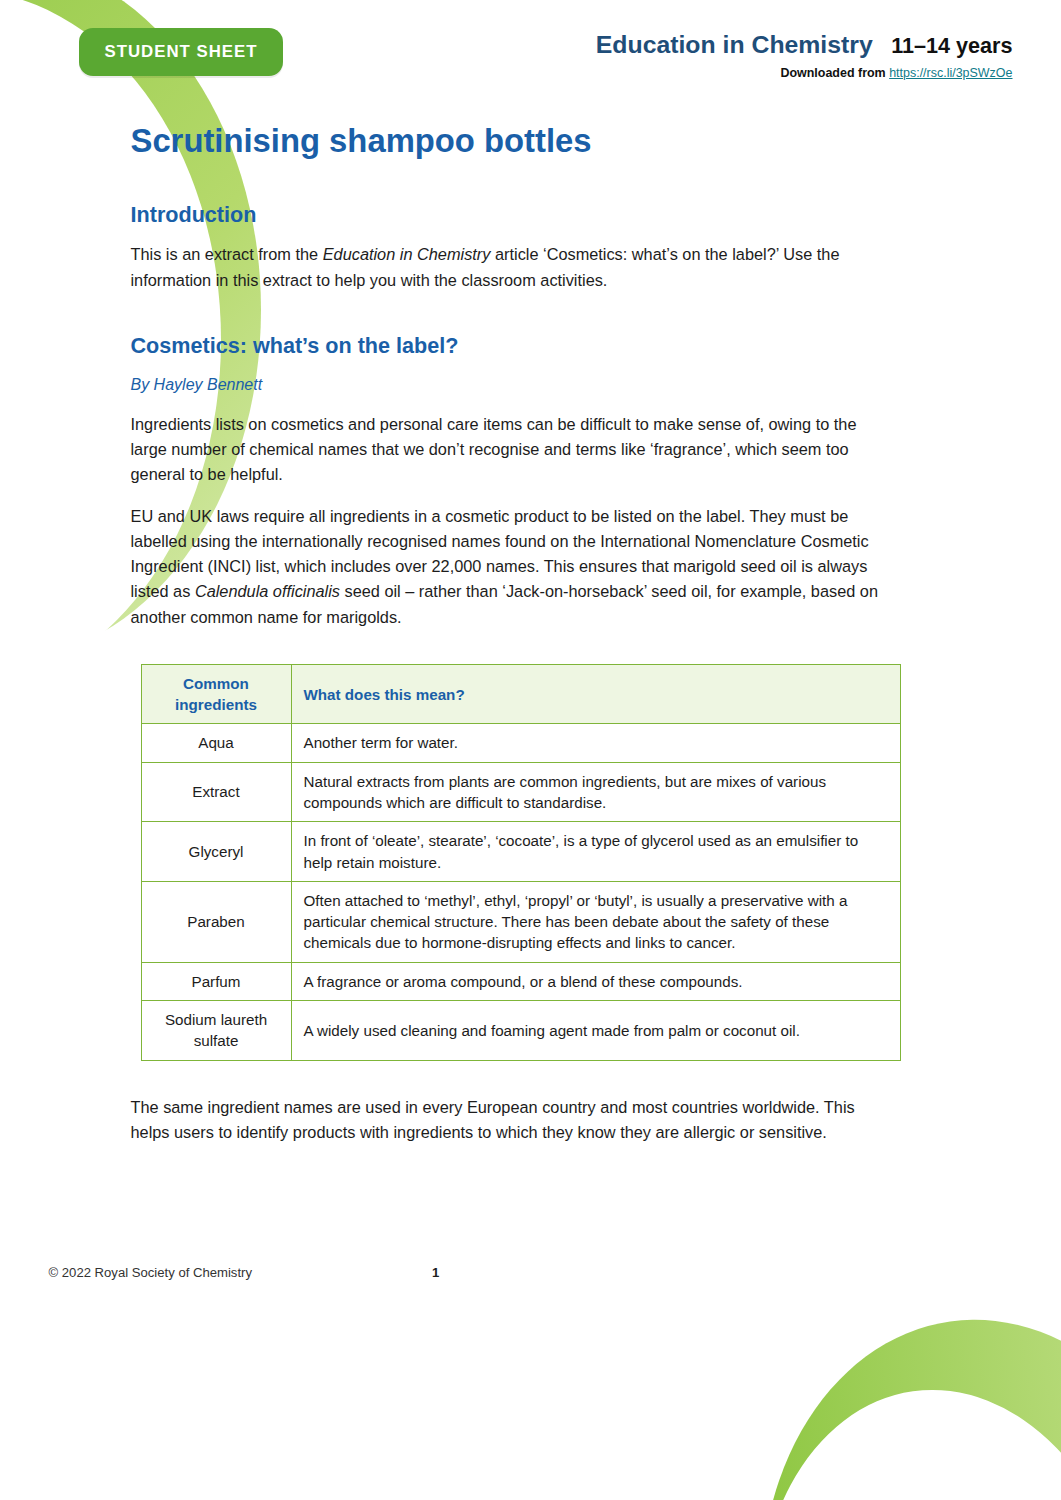STUDENT SHEET
Education in Chemistry 11–14 years
Downloaded from https://rsc.li/3pSWzOe
Scrutinising shampoo bottles
Introduction
This is an extract from the Education in Chemistry article ‘Cosmetics: what’s on the label?’ Use the information in this extract to help you with the classroom activities.
Cosmetics: what’s on the label?
By Hayley Bennett
Ingredients lists on cosmetics and personal care items can be difficult to make sense of, owing to the large number of chemical names that we don’t recognise and terms like ‘fragrance’, which seem too general to be helpful.
EU and UK laws require all ingredients in a cosmetic product to be listed on the label. They must be labelled using the internationally recognised names found on the International Nomenclature Cosmetic Ingredient (INCI) list, which includes over 22,000 names. This ensures that marigold seed oil is always listed as Calendula officinalis seed oil – rather than ‘Jack-on-horseback’ seed oil, for example, based on another common name for marigolds.
| Common ingredients | What does this mean? |
| --- | --- |
| Aqua | Another term for water. |
| Extract | Natural extracts from plants are common ingredients, but are mixes of various compounds which are difficult to standardise. |
| Glyceryl | In front of ‘oleate’, stearate’, ‘cocoate’, is a type of glycerol used as an emulsifier to help retain moisture. |
| Paraben | Often attached to ‘methyl’, ethyl, ‘propyl’ or ‘butyl’, is usually a preservative with a particular chemical structure. There has been debate about the safety of these chemicals due to hormone-disrupting effects and links to cancer. |
| Parfum | A fragrance or aroma compound, or a blend of these compounds. |
| Sodium laureth sulfate | A widely used cleaning and foaming agent made from palm or coconut oil. |
The same ingredient names are used in every European country and most countries worldwide. This helps users to identify products with ingredients to which they know they are allergic or sensitive.
© 2022 Royal Society of Chemistry 1